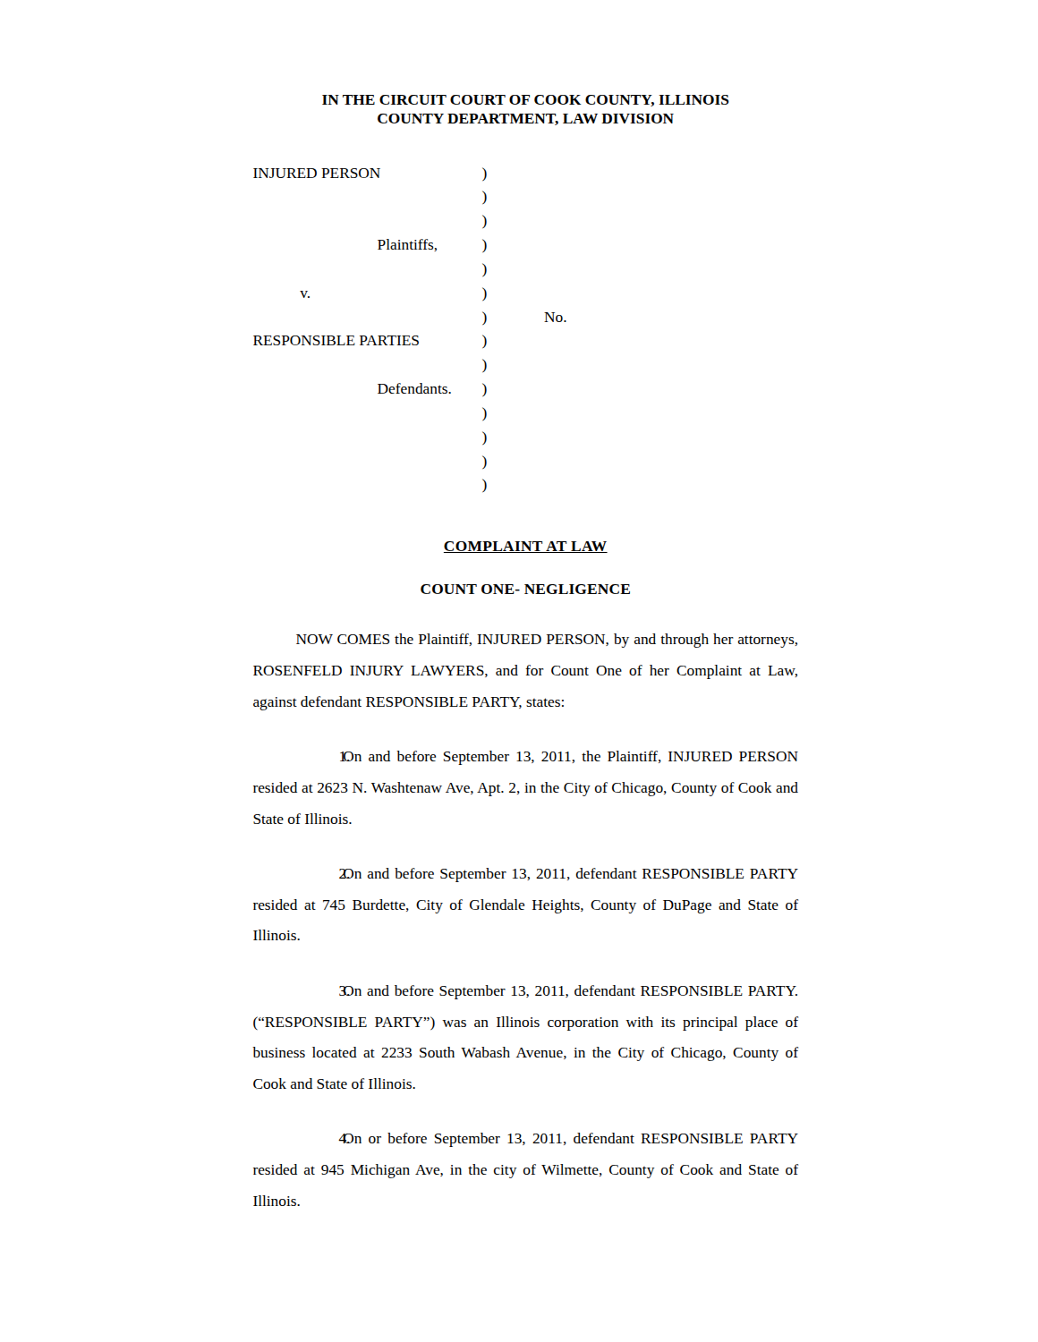IN THE CIRCUIT COURT OF COOK COUNTY, ILLINOIS
COUNTY DEPARTMENT, LAW DIVISION
| INJURED PERSON | ) | |
| | ) | |
| | ) | |
| Plaintiffs, | ) | |
| | ) | |
| v. | ) | |
| | ) | No. |
| RESPONSIBLE PARTIES | ) | |
| | ) | |
| Defendants. | ) | |
| | ) | |
| | ) | |
| | ) | |
| | ) | |
COMPLAINT AT LAW
COUNT ONE- NEGLIGENCE
NOW COMES the Plaintiff, INJURED PERSON, by and through her attorneys, ROSENFELD INJURY LAWYERS, and for Count One of her Complaint at Law, against defendant RESPONSIBLE PARTY, states:
1. On and before September 13, 2011, the Plaintiff, INJURED PERSON resided at 2623 N. Washtenaw Ave, Apt. 2, in the City of Chicago, County of Cook and State of Illinois.
2. On and before September 13, 2011, defendant RESPONSIBLE PARTY resided at 745 Burdette, City of Glendale Heights, County of DuPage and State of Illinois.
3. On and before September 13, 2011, defendant RESPONSIBLE PARTY. (“RESPONSIBLE PARTY”) was an Illinois corporation with its principal place of business located at 2233 South Wabash Avenue, in the City of Chicago, County of Cook and State of Illinois.
4. On or before September 13, 2011, defendant RESPONSIBLE PARTY resided at 945 Michigan Ave, in the city of Wilmette, County of Cook and State of Illinois.